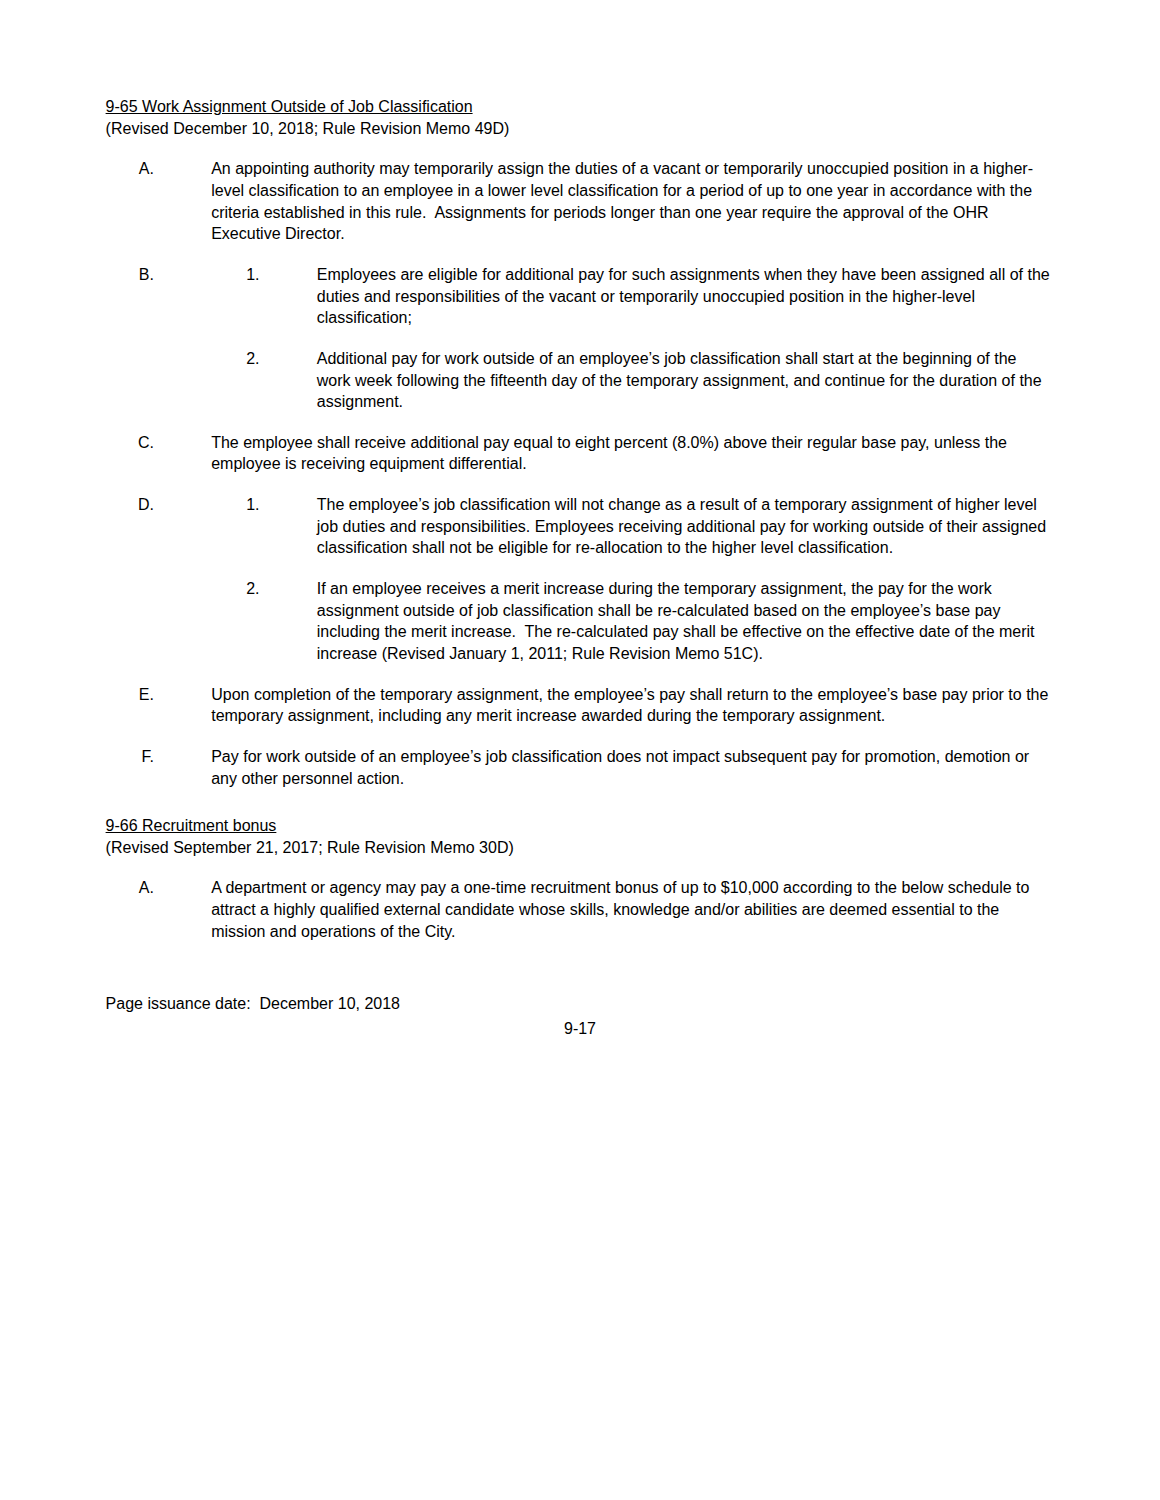9-65 Work Assignment Outside of Job Classification
(Revised December 10, 2018; Rule Revision Memo 49D)
An appointing authority may temporarily assign the duties of a vacant or temporarily unoccupied position in a higher-level classification to an employee in a lower level classification for a period of up to one year in accordance with the criteria established in this rule. Assignments for periods longer than one year require the approval of the OHR Executive Director.
Employees are eligible for additional pay for such assignments when they have been assigned all of the duties and responsibilities of the vacant or temporarily unoccupied position in the higher-level classification;
Additional pay for work outside of an employee’s job classification shall start at the beginning of the work week following the fifteenth day of the temporary assignment, and continue for the duration of the assignment.
The employee shall receive additional pay equal to eight percent (8.0%) above their regular base pay, unless the employee is receiving equipment differential.
The employee’s job classification will not change as a result of a temporary assignment of higher level job duties and responsibilities. Employees receiving additional pay for working outside of their assigned classification shall not be eligible for re-allocation to the higher level classification.
If an employee receives a merit increase during the temporary assignment, the pay for the work assignment outside of job classification shall be re-calculated based on the employee’s base pay including the merit increase. The re-calculated pay shall be effective on the effective date of the merit increase (Revised January 1, 2011; Rule Revision Memo 51C).
Upon completion of the temporary assignment, the employee’s pay shall return to the employee’s base pay prior to the temporary assignment, including any merit increase awarded during the temporary assignment.
Pay for work outside of an employee’s job classification does not impact subsequent pay for promotion, demotion or any other personnel action.
9-66 Recruitment bonus
(Revised September 21, 2017; Rule Revision Memo 30D)
A department or agency may pay a one-time recruitment bonus of up to $10,000 according to the below schedule to attract a highly qualified external candidate whose skills, knowledge and/or abilities are deemed essential to the mission and operations of the City.
Page issuance date: December 10, 2018
9-17